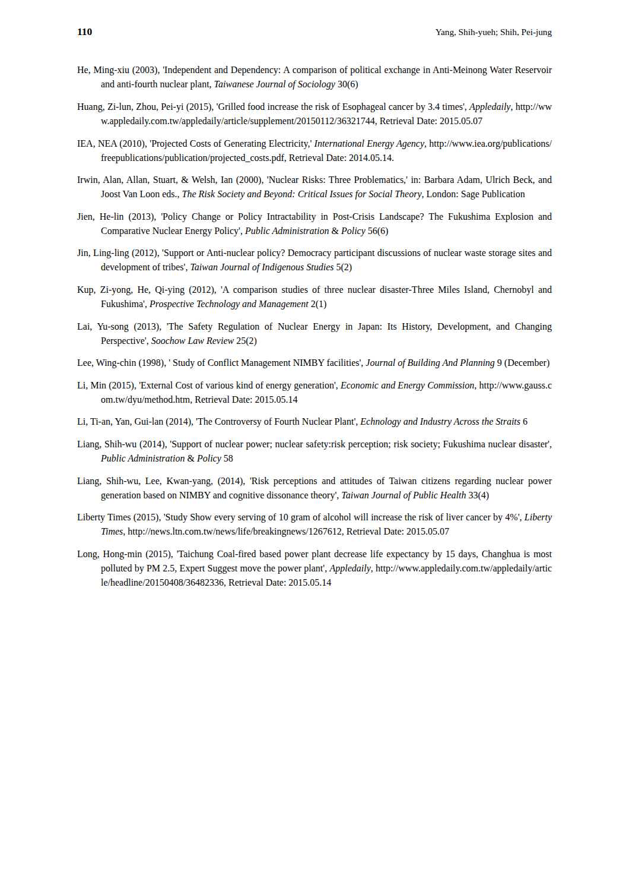110 Yang, Shih-yueh; Shih, Pei-jung
He, Ming-xiu (2003), 'Independent and Dependency: A comparison of political exchange in Anti-Meinong Water Reservoir and anti-fourth nuclear plant, Taiwanese Journal of Sociology 30(6)
Huang, Zi-lun, Zhou, Pei-yi (2015), 'Grilled food increase the risk of Esophageal cancer by 3.4 times', Appledaily, http://www.appledaily.com.tw/appledaily/article/supplement/20150112/36321744, Retrieval Date: 2015.05.07
IEA, NEA (2010), 'Projected Costs of Generating Electricity,' International Energy Agency, http://www.iea.org/publications/freepublications/publication/projected_costs.pdf, Retrieval Date: 2014.05.14.
Irwin, Alan, Allan, Stuart, & Welsh, Ian (2000), 'Nuclear Risks: Three Problematics,' in: Barbara Adam, Ulrich Beck, and Joost Van Loon eds., The Risk Society and Beyond: Critical Issues for Social Theory, London: Sage Publication
Jien, He-lin (2013), 'Policy Change or Policy Intractability in Post-Crisis Landscape? The Fukushima Explosion and Comparative Nuclear Energy Policy', Public Administration & Policy 56(6)
Jin, Ling-ling (2012), 'Support or Anti-nuclear policy? Democracy participant discussions of nuclear waste storage sites and development of tribes', Taiwan Journal of Indigenous Studies 5(2)
Kup, Zi-yong, He, Qi-ying (2012), 'A comparison studies of three nuclear disaster-Three Miles Island, Chernobyl and Fukushima', Prospective Technology and Management 2(1)
Lai, Yu-song (2013), 'The Safety Regulation of Nuclear Energy in Japan: Its History, Development, and Changing Perspective', Soochow Law Review 25(2)
Lee, Wing-chin (1998), ' Study of Conflict Management NIMBY facilities', Journal of Building And Planning 9 (December)
Li, Min (2015), 'External Cost of various kind of energy generation', Economic and Energy Commission, http://www.gauss.com.tw/dyu/method.htm, Retrieval Date: 2015.05.14
Li, Ti-an, Yan, Gui-lan (2014), 'The Controversy of Fourth Nuclear Plant', Echnology and Industry Across the Straits 6
Liang, Shih-wu (2014), 'Support of nuclear power; nuclear safety:risk perception; risk society; Fukushima nuclear disaster', Public Administration & Policy 58
Liang, Shih-wu, Lee, Kwan-yang, (2014), 'Risk perceptions and attitudes of Taiwan citizens regarding nuclear power generation based on NIMBY and cognitive dissonance theory', Taiwan Journal of Public Health 33(4)
Liberty Times (2015), 'Study Show every serving of 10 gram of alcohol will increase the risk of liver cancer by 4%', Liberty Times, http://news.ltn.com.tw/news/life/breakingnews/1267612, Retrieval Date: 2015.05.07
Long, Hong-min (2015), 'Taichung Coal-fired based power plant decrease life expectancy by 15 days, Changhua is most polluted by PM 2.5, Expert Suggest move the power plant', Appledaily, http://www.appledaily.com.tw/appledaily/article/headline/20150408/36482336, Retrieval Date: 2015.05.14